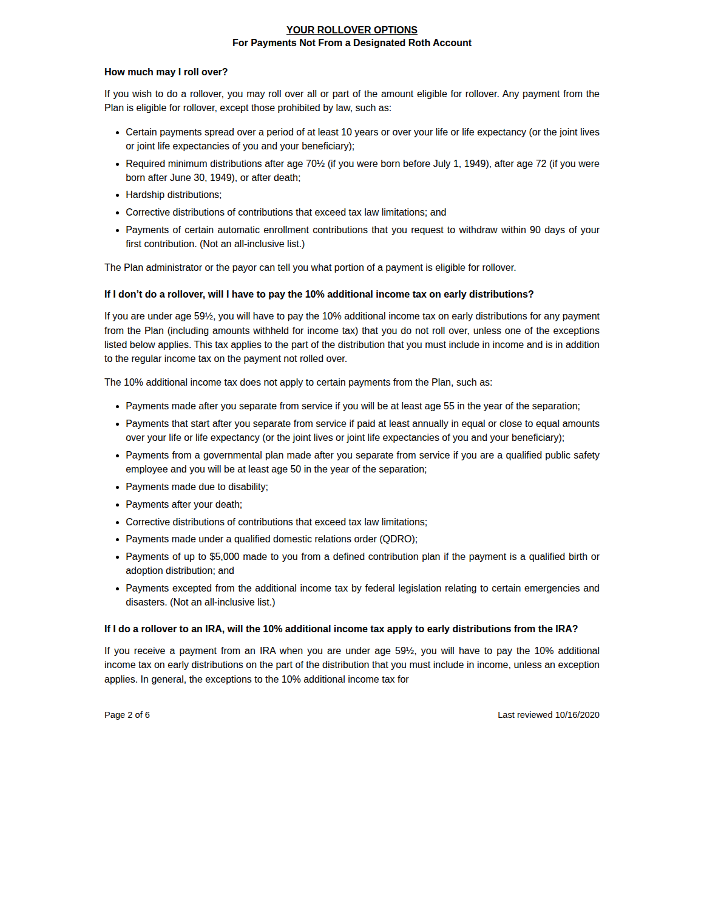YOUR ROLLOVER OPTIONS
For Payments Not From a Designated Roth Account
How much may I roll over?
If you wish to do a rollover, you may roll over all or part of the amount eligible for rollover. Any payment from the Plan is eligible for rollover, except those prohibited by law, such as:
Certain payments spread over a period of at least 10 years or over your life or life expectancy (or the joint lives or joint life expectancies of you and your beneficiary);
Required minimum distributions after age 70½ (if you were born before July 1, 1949), after age 72 (if you were born after June 30, 1949), or after death;
Hardship distributions;
Corrective distributions of contributions that exceed tax law limitations; and
Payments of certain automatic enrollment contributions that you request to withdraw within 90 days of your first contribution. (Not an all-inclusive list.)
The Plan administrator or the payor can tell you what portion of a payment is eligible for rollover.
If I don’t do a rollover, will I have to pay the 10% additional income tax on early distributions?
If you are under age 59½, you will have to pay the 10% additional income tax on early distributions for any payment from the Plan (including amounts withheld for income tax) that you do not roll over, unless one of the exceptions listed below applies. This tax applies to the part of the distribution that you must include in income and is in addition to the regular income tax on the payment not rolled over.
The 10% additional income tax does not apply to certain payments from the Plan, such as:
Payments made after you separate from service if you will be at least age 55 in the year of the separation;
Payments that start after you separate from service if paid at least annually in equal or close to equal amounts over your life or life expectancy (or the joint lives or joint life expectancies of you and your beneficiary);
Payments from a governmental plan made after you separate from service if you are a qualified public safety employee and you will be at least age 50 in the year of the separation;
Payments made due to disability;
Payments after your death;
Corrective distributions of contributions that exceed tax law limitations;
Payments made under a qualified domestic relations order (QDRO);
Payments of up to $5,000 made to you from a defined contribution plan if the payment is a qualified birth or adoption distribution; and
Payments excepted from the additional income tax by federal legislation relating to certain emergencies and disasters. (Not an all-inclusive list.)
If I do a rollover to an IRA, will the 10% additional income tax apply to early distributions from the IRA?
If you receive a payment from an IRA when you are under age 59½, you will have to pay the 10% additional income tax on early distributions on the part of the distribution that you must include in income, unless an exception applies. In general, the exceptions to the 10% additional income tax for
Page 2 of 6 Last reviewed 10/16/2020